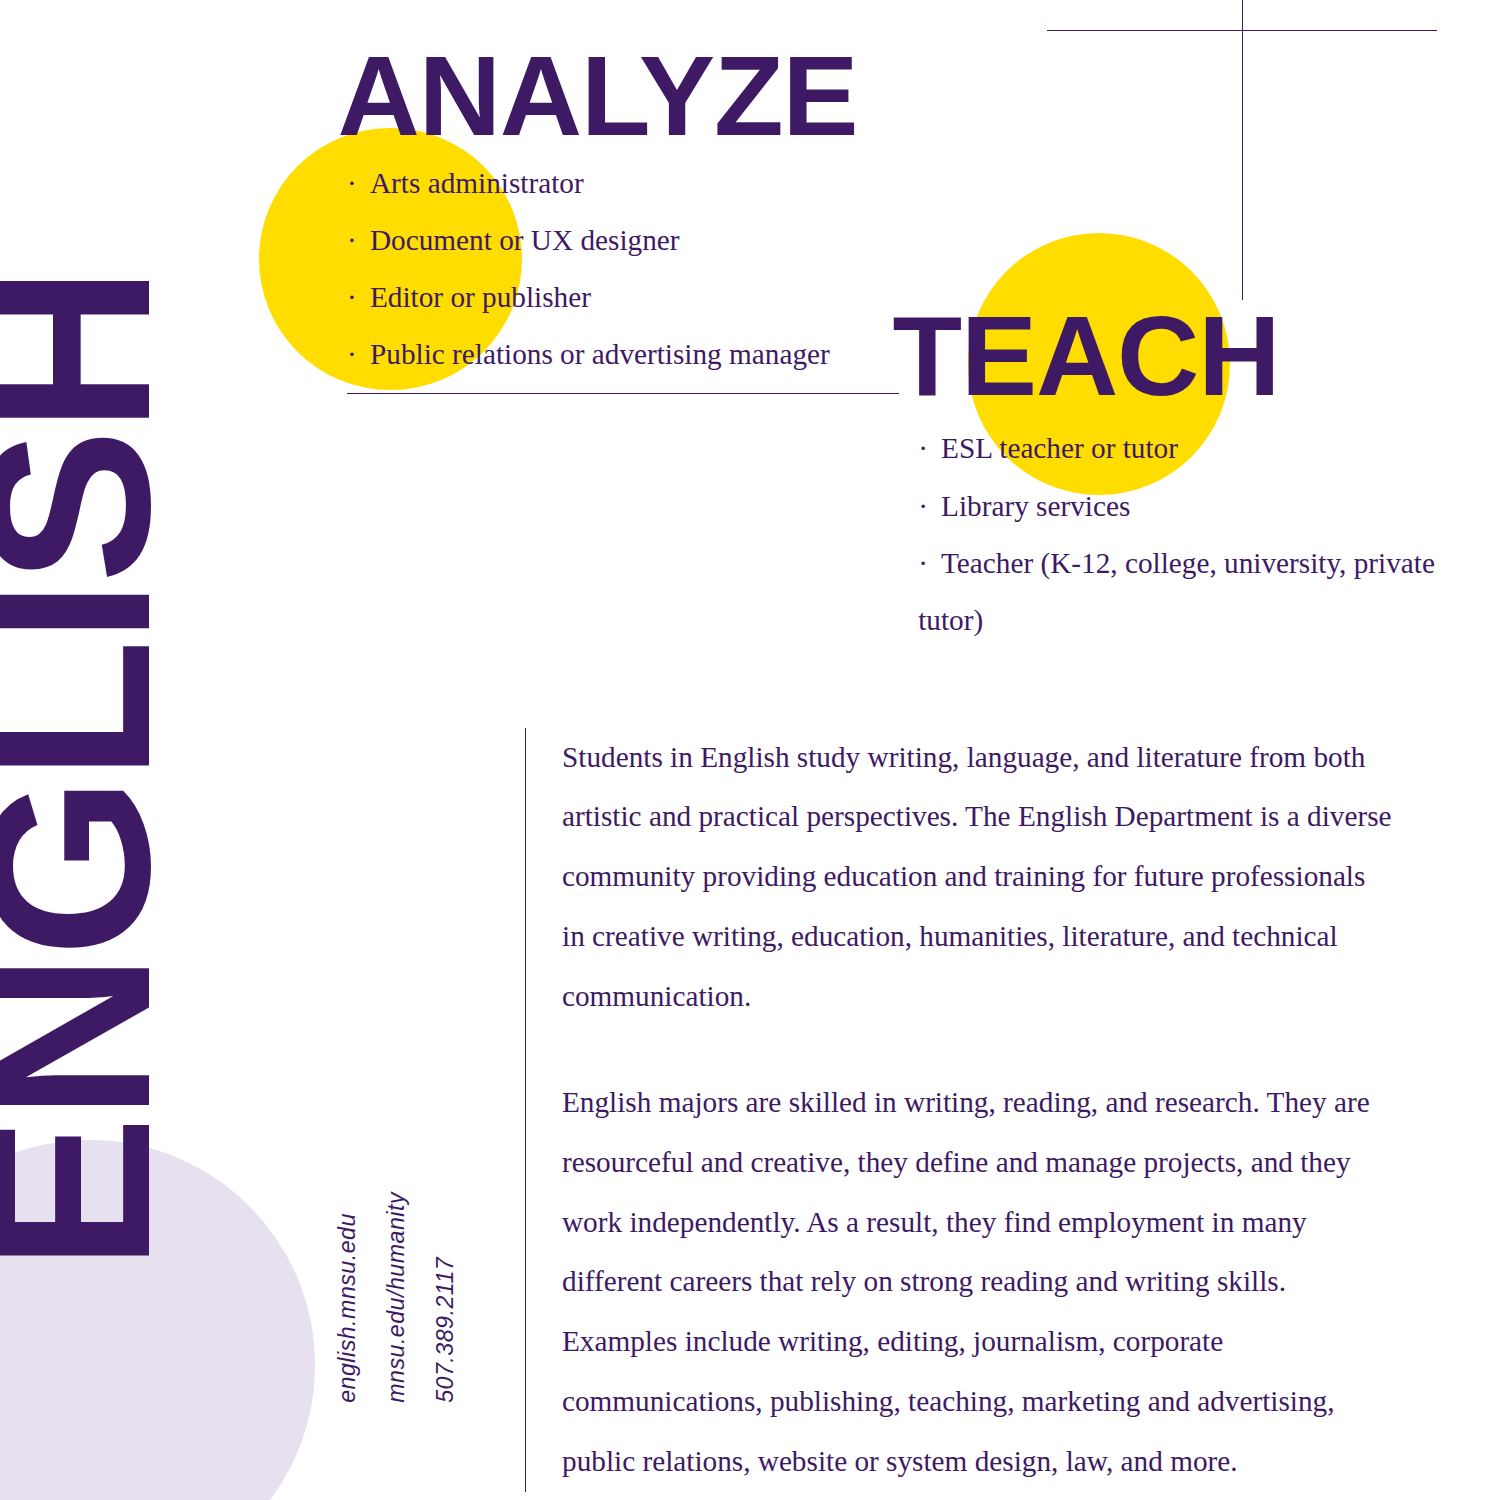ENGLISH
english.mnsu.edu mnsu.edu/humanity 507.389.2117
ANALYZE
Arts administrator
Document or UX designer
Editor or publisher
Public relations or advertising manager
TEACH
ESL teacher or tutor
Library services
Teacher (K-12, college, university, private tutor)
Students in English study writing, language, and literature from both artistic and practical perspectives. The English Department is a diverse community providing education and training for future professionals in creative writing, education, humanities, literature, and technical communication.
English majors are skilled in writing, reading, and research. They are resourceful and creative, they define and manage projects, and they work independently. As a result, they find employment in many different careers that rely on strong reading and writing skills. Examples include writing, editing, journalism, corporate communications, publishing, teaching, marketing and advertising, public relations, website or system design, law, and more.